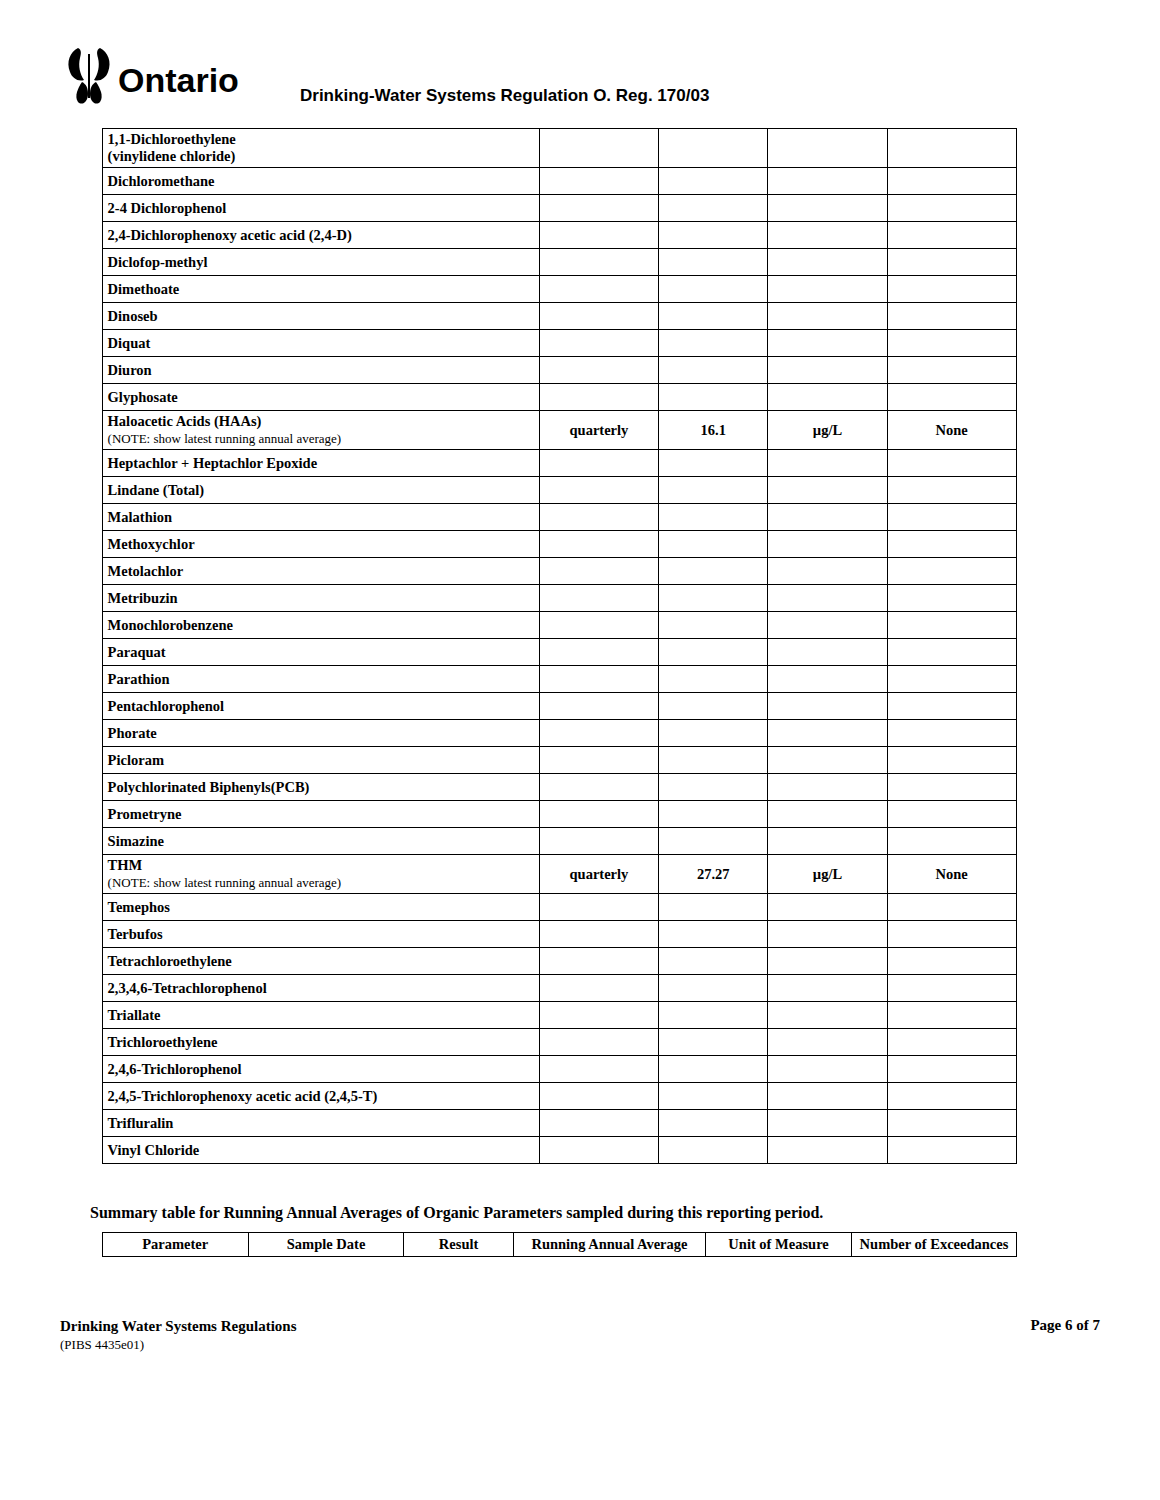Ontario
Drinking-Water Systems Regulation O. Reg. 170/03
| 1,1-Dichloroethylene (vinylidene chloride) | | | | |
| Dichloromethane | | | | |
| 2-4 Dichlorophenol | | | | |
| 2,4-Dichlorophenoxy acetic acid (2,4-D) | | | | |
| Diclofop-methyl | | | | |
| Dimethoate | | | | |
| Dinoseb | | | | |
| Diquat | | | | |
| Diuron | | | | |
| Glyphosate | | | | |
| Haloacetic Acids (HAAs) (NOTE: show latest running annual average) | quarterly | 16.1 | µg/L | None |
| Heptachlor + Heptachlor Epoxide | | | | |
| Lindane (Total) | | | | |
| Malathion | | | | |
| Methoxychlor | | | | |
| Metolachlor | | | | |
| Metribuzin | | | | |
| Monochlorobenzene | | | | |
| Paraquat | | | | |
| Parathion | | | | |
| Pentachlorophenol | | | | |
| Phorate | | | | |
| Picloram | | | | |
| Polychlorinated Biphenyls(PCB) | | | | |
| Prometryne | | | | |
| Simazine | | | | |
| THM (NOTE: show latest running annual average) | quarterly | 27.27 | µg/L | None |
| Temephos | | | | |
| Terbufos | | | | |
| Tetrachloroethylene | | | | |
| 2,3,4,6-Tetrachlorophenol | | | | |
| Triallate | | | | |
| Trichloroethylene | | | | |
| 2,4,6-Trichlorophenol | | | | |
| 2,4,5-Trichlorophenoxy acetic acid (2,4,5-T) | | | | |
| Trifluralin | | | | |
| Vinyl Chloride | | | | |
Summary table for Running Annual Averages of Organic Parameters sampled during this reporting period.
| Parameter | Sample Date | Result | Running Annual Average | Unit of Measure | Number of Exceedances |
| --- | --- | --- | --- | --- | --- |
Drinking Water Systems Regulations
(PIBS 4435e01)
Page 6 of 7